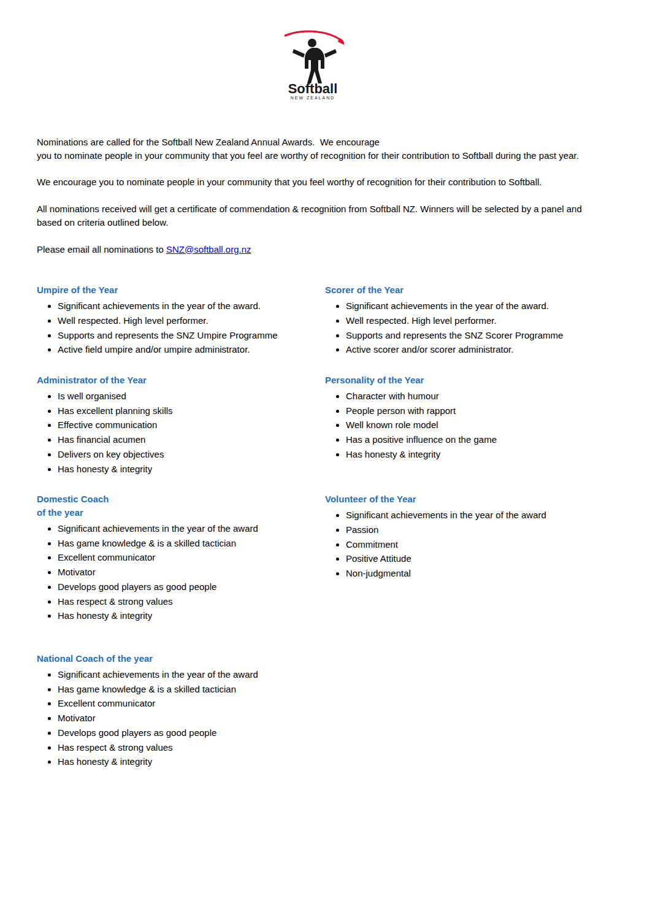Softball NEW ZEALAND
Nominations are called for the Softball New Zealand Annual Awards. We encourage
you to nominate people in your community that you feel are worthy of recognition for their contribution to Softball during the past year.
We encourage you to nominate people in your community that you feel worthy of recognition for their contribution to Softball.
All nominations received will get a certificate of commendation & recognition from Softball NZ. Winners will be selected by a panel and based on criteria outlined below.
Please email all nominations to SNZ@softball.org.nz
Umpire of the Year
Significant achievements in the year of the award.
Well respected. High level performer.
Supports and represents the SNZ Umpire Programme
Active field umpire and/or umpire administrator.
Scorer of the Year
Significant achievements in the year of the award.
Well respected. High level performer.
Supports and represents the SNZ Scorer Programme
Active scorer and/or scorer administrator.
Administrator of the Year
Is well organised
Has excellent planning skills
Effective communication
Has financial acumen
Delivers on key objectives
Has honesty & integrity
Personality of the Year
Character with humour
People person with rapport
Well known role model
Has a positive influence on the game
Has honesty & integrity
Domestic Coach
of the year
Significant achievements in the year of the award
Has game knowledge & is a skilled tactician
Excellent communicator
Motivator
Develops good players as good people
Has respect & strong values
Has honesty & integrity
Volunteer of the Year
Significant achievements in the year of the award
Passion
Commitment
Positive Attitude
Non-judgmental
National Coach of the year
Significant achievements in the year of the award
Has game knowledge & is a skilled tactician
Excellent communicator
Motivator
Develops good players as good people
Has respect & strong values
Has honesty & integrity